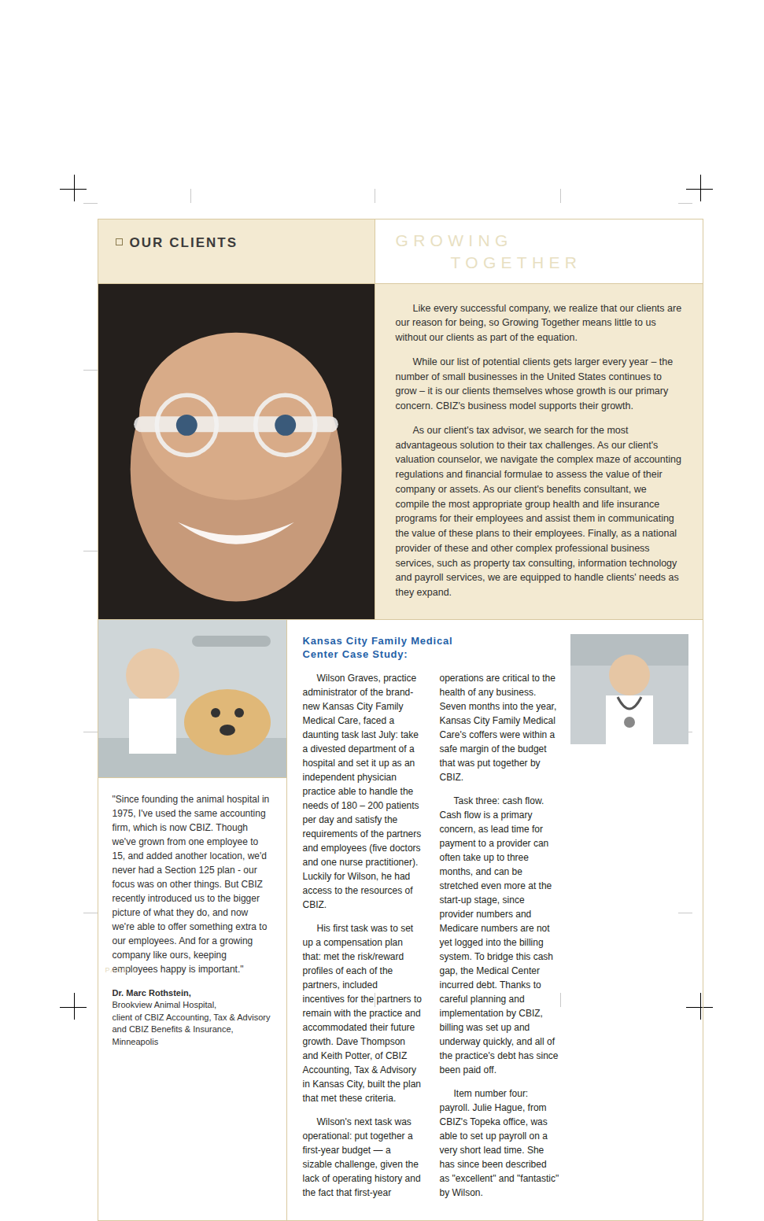OUR CLIENTS
GROWING
TOGETHER
Like every successful company, we realize that our clients are our reason for being, so Growing Together means little to us without our clients as part of the equation.
While our list of potential clients gets larger every year – the number of small businesses in the United States continues to grow – it is our clients themselves whose growth is our primary concern. CBIZ's business model supports their growth.
As our client's tax advisor, we search for the most advantageous solution to their tax challenges. As our client's valuation counselor, we navigate the complex maze of accounting regulations and financial formulae to assess the value of their company or assets. As our client's benefits consultant, we compile the most appropriate group health and life insurance programs for their employees and assist them in communicating the value of these plans to their employees. Finally, as a national provider of these and other complex professional business services, such as property tax consulting, information technology and payroll services, we are equipped to handle clients' needs as they expand.
"Since founding the animal hospital in 1975, I've used the same accounting firm, which is now CBIZ. Though we've grown from one employee to 15, and added another location, we'd never had a Section 125 plan - our focus was on other things. But CBIZ recently introduced us to the bigger picture of what they do, and now we're able to offer something extra to our employees. And for a growing company like ours, keeping employees happy is important."
Dr. Marc Rothstein,
Brookview Animal Hospital,
client of CBIZ Accounting, Tax & Advisory
and CBIZ Benefits & Insurance, Minneapolis
Kansas City Family Medical
Center Case Study:
Wilson Graves, practice administrator of the brand-new Kansas City Family Medical Care, faced a daunting task last July: take a divested department of a hospital and set it up as an independent physician practice able to handle the needs of 180 – 200 patients per day and satisfy the requirements of the partners and employees (five doctors and one nurse practitioner). Luckily for Wilson, he had access to the resources of CBIZ.
His first task was to set up a compensation plan that: met the risk/reward profiles of each of the partners, included incentives for the partners to remain with the practice and accommodated their future growth. Dave Thompson and Keith Potter, of CBIZ Accounting, Tax & Advisory in Kansas City, built the plan that met these criteria.
Wilson's next task was operational: put together a first-year budget — a sizable challenge, given the lack of operating history and the fact that first-year operations are critical to the health of any business. Seven months into the year, Kansas City Family Medical Care's coffers were within a safe margin of the budget that was put together by CBIZ.
Task three: cash flow. Cash flow is a primary concern, as lead time for payment to a provider can often take up to three months, and can be stretched even more at the start-up stage, since provider numbers and Medicare numbers are not yet logged into the billing system. To bridge this cash gap, the Medical Center incurred debt. Thanks to careful planning and implementation by CBIZ, billing was set up and underway quickly, and all of the practice's debt has since been paid off.
Item number four: payroll. Julie Hague, from CBIZ's Topeka office, was able to set up payroll on a very short lead time. She has since been described as "excellent" and "fantastic" by Wilson.
PAGE 4